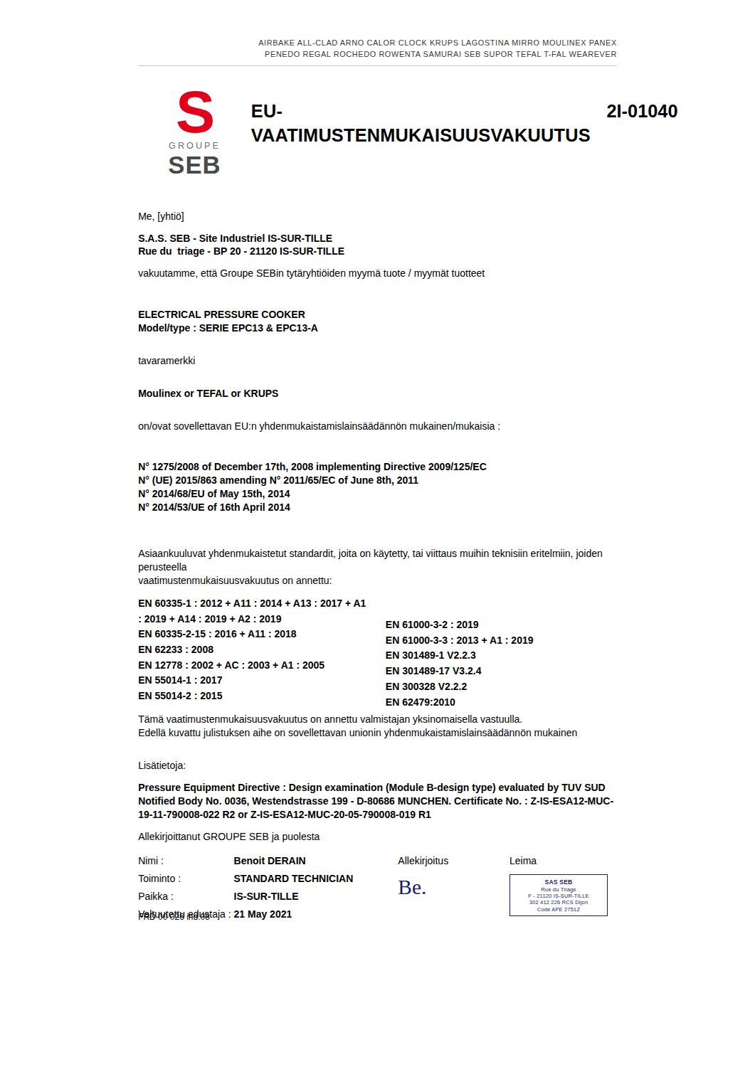AIRBAKE ALL-CLAD ARNO CALOR CLOCK KRUPS LAGOSTINA MIRRO MOULINEX PANEX
PENEDO REGAL ROCHEDO ROWENTA SAMURAI SEB SUPOR TEFAL T-FAL WEAREVER
S
GROUPE
SEB
EU-VAATIMUSTENMUKAISUUSVAKUUTUS
2I-01040
Me, [yhtiö]
S.A.S. SEB - Site Industriel IS-SUR-TILLE
Rue du triage - BP 20 - 21120 IS-SUR-TILLE
vakuutamme, että Groupe SEBin tytäryhtiöiden myymä tuote / myymät tuotteet
ELECTRICAL PRESSURE COOKER
Model/type : SERIE EPC13 & EPC13-A
tavaramerkki
Moulinex or TEFAL or KRUPS
on/ovat sovellettavan EU:n yhdenmukaistamislainsäädännön mukainen/mukaisia :
N° 1275/2008 of December 17th, 2008 implementing Directive 2009/125/EC
N° (UE) 2015/863 amending N° 2011/65/EC of June 8th, 2011
N° 2014/68/EU of May 15th, 2014
N° 2014/53/UE of 16th April 2014
Asiaankuuluvat yhdenmukaistetut standardit, joita on käytetty, tai viittaus muihin teknisiin eritelmiin, joiden perusteella
vaatimustenmukaisuusvakuutus on annettu:
EN 60335-1 : 2012 + A11 : 2014 + A13 : 2017 + A1 : 2019 + A14 : 2019 + A2 : 2019
EN 60335-2-15 : 2016 + A11 : 2018
EN 62233 : 2008
EN 12778 : 2002 + AC : 2003 + A1 : 2005
EN 55014-1 : 2017
EN 55014-2 : 2015
EN 61000-3-2 : 2019
EN 61000-3-3 : 2013 + A1 : 2019
EN 301489-1 V2.2.3
EN 301489-17 V3.2.4
EN 300328 V2.2.2
EN 62479:2010
Tämä vaatimustenmukaisuusvakuutus on annettu valmistajan yksinomaisella vastuulla.
Edellä kuvattu julistuksen aihe on sovellettavan unionin yhdenmukaistamislainsäädännön mukainen
Lisätietoja:
Pressure Equipment Directive : Design examination (Module B-design type) evaluated by TUV SUD Notified Body No. 0036, Westendstrasse 199 - D-80686 MUNCHEN. Certificate No. : Z-IS-ESA12-MUC-19-11-790008-022 R2 or Z-IS-ESA12-MUC-20-05-790008-019 R1
Allekirjoittanut GROUPE SEB ja puolesta
| Nimi : | Benoit DERAIN | Allekirjoitus | Leima |
| Toiminto : | STANDARD TECHNICIAN | Be. | SAS SEB Rue du Triage F - 21120 IS-SUR-TILLE 302 412 226 RCS Dijon Code APE 2751Z |
| Paikka : | IS-SUR-TILLE |
| Valtuutettu edustaja : | 21 May 2021 |
FRD 00 026 ind.08